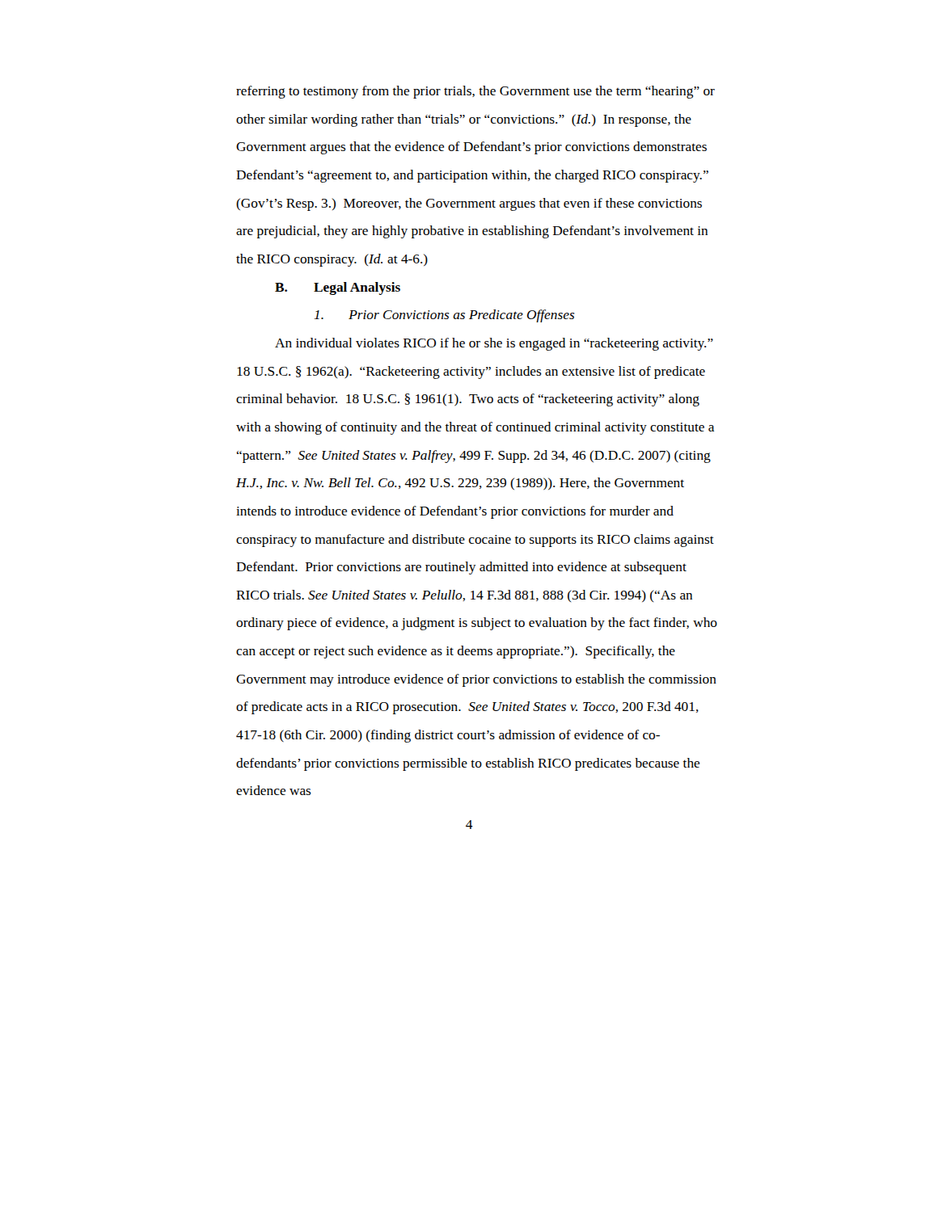referring to testimony from the prior trials, the Government use the term “hearing” or other similar wording rather than “trials” or “convictions.” (Id.) In response, the Government argues that the evidence of Defendant’s prior convictions demonstrates Defendant’s “agreement to, and participation within, the charged RICO conspiracy.” (Gov’t’s Resp. 3.) Moreover, the Government argues that even if these convictions are prejudicial, they are highly probative in establishing Defendant’s involvement in the RICO conspiracy. (Id. at 4-6.)
B. Legal Analysis
1. Prior Convictions as Predicate Offenses
An individual violates RICO if he or she is engaged in “racketeering activity.” 18 U.S.C. § 1962(a). “Racketeering activity” includes an extensive list of predicate criminal behavior. 18 U.S.C. § 1961(1). Two acts of “racketeering activity” along with a showing of continuity and the threat of continued criminal activity constitute a “pattern.” See United States v. Palfrey, 499 F. Supp. 2d 34, 46 (D.D.C. 2007) (citing H.J., Inc. v. Nw. Bell Tel. Co., 492 U.S. 229, 239 (1989)). Here, the Government intends to introduce evidence of Defendant’s prior convictions for murder and conspiracy to manufacture and distribute cocaine to supports its RICO claims against Defendant. Prior convictions are routinely admitted into evidence at subsequent RICO trials. See United States v. Pelullo, 14 F.3d 881, 888 (3d Cir. 1994) (“As an ordinary piece of evidence, a judgment is subject to evaluation by the fact finder, who can accept or reject such evidence as it deems appropriate.”). Specifically, the Government may introduce evidence of prior convictions to establish the commission of predicate acts in a RICO prosecution. See United States v. Tocco, 200 F.3d 401, 417-18 (6th Cir. 2000) (finding district court’s admission of evidence of co- defendants’ prior convictions permissible to establish RICO predicates because the evidence was
4